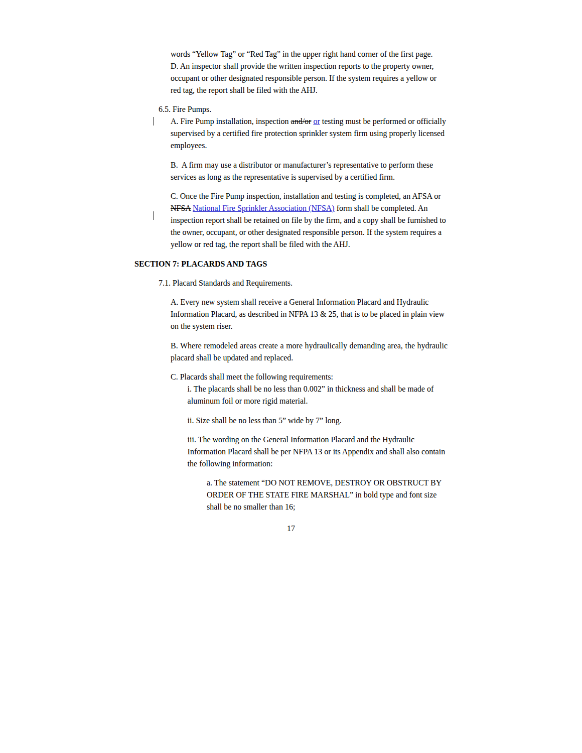words “Yellow Tag” or “Red Tag” in the upper right hand corner of the first page.
D. An inspector shall provide the written inspection reports to the property owner, occupant or other designated responsible person. If the system requires a yellow or red tag, the report shall be filed with the AHJ.
6.5. Fire Pumps.
A. Fire Pump installation, inspection and/or or testing must be performed or officially supervised by a certified fire protection sprinkler system firm using properly licensed employees.
B. A firm may use a distributor or manufacturer’s representative to perform these services as long as the representative is supervised by a certified firm.
C. Once the Fire Pump inspection, installation and testing is completed, an AFSA or NFSA National Fire Sprinkler Association (NFSA) form shall be completed. An inspection report shall be retained on file by the firm, and a copy shall be furnished to the owner, occupant, or other designated responsible person. If the system requires a yellow or red tag, the report shall be filed with the AHJ.
SECTION 7: PLACARDS AND TAGS
7.1. Placard Standards and Requirements.
A. Every new system shall receive a General Information Placard and Hydraulic Information Placard, as described in NFPA 13 & 25, that is to be placed in plain view on the system riser.
B. Where remodeled areas create a more hydraulically demanding area, the hydraulic placard shall be updated and replaced.
C. Placards shall meet the following requirements:
i. The placards shall be no less than 0.002” in thickness and shall be made of aluminum foil or more rigid material.
ii. Size shall be no less than 5” wide by 7” long.
iii. The wording on the General Information Placard and the Hydraulic Information Placard shall be per NFPA 13 or its Appendix and shall also contain the following information:
a. The statement “DO NOT REMOVE, DESTROY OR OBSTRUCT BY ORDER OF THE STATE FIRE MARSHAL” in bold type and font size shall be no smaller than 16;
17